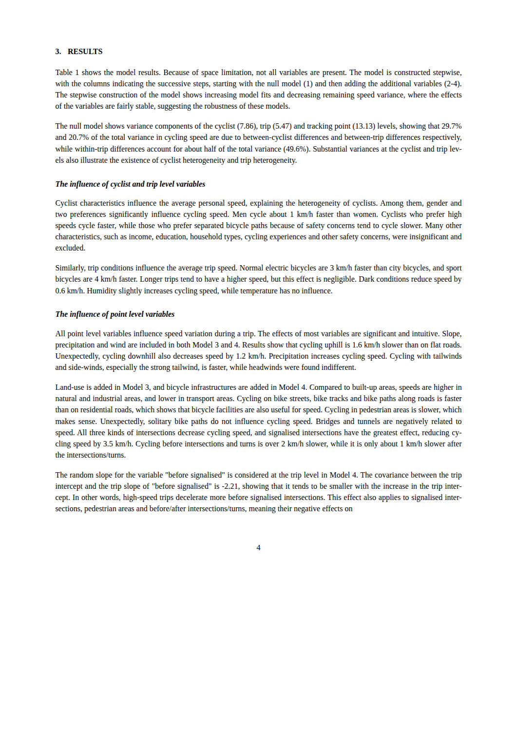3. RESULTS
Table 1 shows the model results. Because of space limitation, not all variables are present. The model is constructed stepwise, with the columns indicating the successive steps, starting with the null model (1) and then adding the additional variables (2-4). The stepwise construction of the model shows increasing model fits and decreasing remaining speed variance, where the effects of the variables are fairly stable, suggesting the robustness of these models.
The null model shows variance components of the cyclist (7.86), trip (5.47) and tracking point (13.13) levels, showing that 29.7% and 20.7% of the total variance in cycling speed are due to between-cyclist differences and between-trip differences respectively, while within-trip differences account for about half of the total variance (49.6%). Substantial variances at the cyclist and trip levels also illustrate the existence of cyclist heterogeneity and trip heterogeneity.
The influence of cyclist and trip level variables
Cyclist characteristics influence the average personal speed, explaining the heterogeneity of cyclists. Among them, gender and two preferences significantly influence cycling speed. Men cycle about 1 km/h faster than women. Cyclists who prefer high speeds cycle faster, while those who prefer separated bicycle paths because of safety concerns tend to cycle slower. Many other characteristics, such as income, education, household types, cycling experiences and other safety concerns, were insignificant and excluded.
Similarly, trip conditions influence the average trip speed. Normal electric bicycles are 3 km/h faster than city bicycles, and sport bicycles are 4 km/h faster. Longer trips tend to have a higher speed, but this effect is negligible. Dark conditions reduce speed by 0.6 km/h. Humidity slightly increases cycling speed, while temperature has no influence.
The influence of point level variables
All point level variables influence speed variation during a trip. The effects of most variables are significant and intuitive. Slope, precipitation and wind are included in both Model 3 and 4. Results show that cycling uphill is 1.6 km/h slower than on flat roads. Unexpectedly, cycling downhill also decreases speed by 1.2 km/h. Precipitation increases cycling speed. Cycling with tailwinds and side-winds, especially the strong tailwind, is faster, while headwinds were found indifferent.
Land-use is added in Model 3, and bicycle infrastructures are added in Model 4. Compared to built-up areas, speeds are higher in natural and industrial areas, and lower in transport areas. Cycling on bike streets, bike tracks and bike paths along roads is faster than on residential roads, which shows that bicycle facilities are also useful for speed. Cycling in pedestrian areas is slower, which makes sense. Unexpectedly, solitary bike paths do not influence cycling speed. Bridges and tunnels are negatively related to speed. All three kinds of intersections decrease cycling speed, and signalised intersections have the greatest effect, reducing cycling speed by 3.5 km/h. Cycling before intersections and turns is over 2 km/h slower, while it is only about 1 km/h slower after the intersections/turns.
The random slope for the variable "before signalised" is considered at the trip level in Model 4. The covariance between the trip intercept and the trip slope of "before signalised" is -2.21, showing that it tends to be smaller with the increase in the trip intercept. In other words, high-speed trips decelerate more before signalised intersections. This effect also applies to signalised intersections, pedestrian areas and before/after intersections/turns, meaning their negative effects on
4